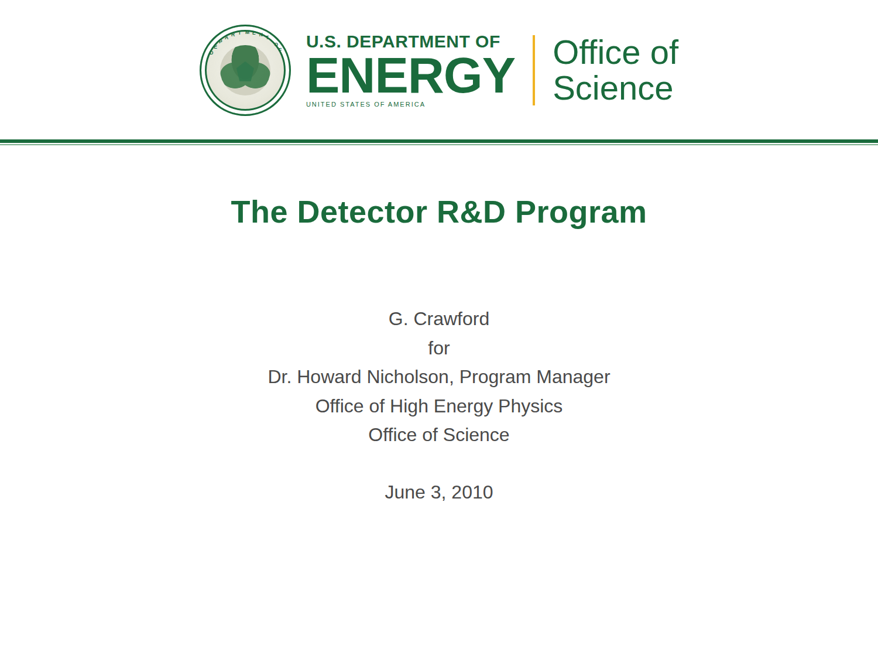D E P A R T M E N T O F
U.S. DEPARTMENT OF
ENERGY
United States of America
Office of
Science
The Detector R&D Program
G. Crawford
for
Dr. Howard Nicholson, Program Manager
Office of High Energy Physics
Office of Science June 3, 2010